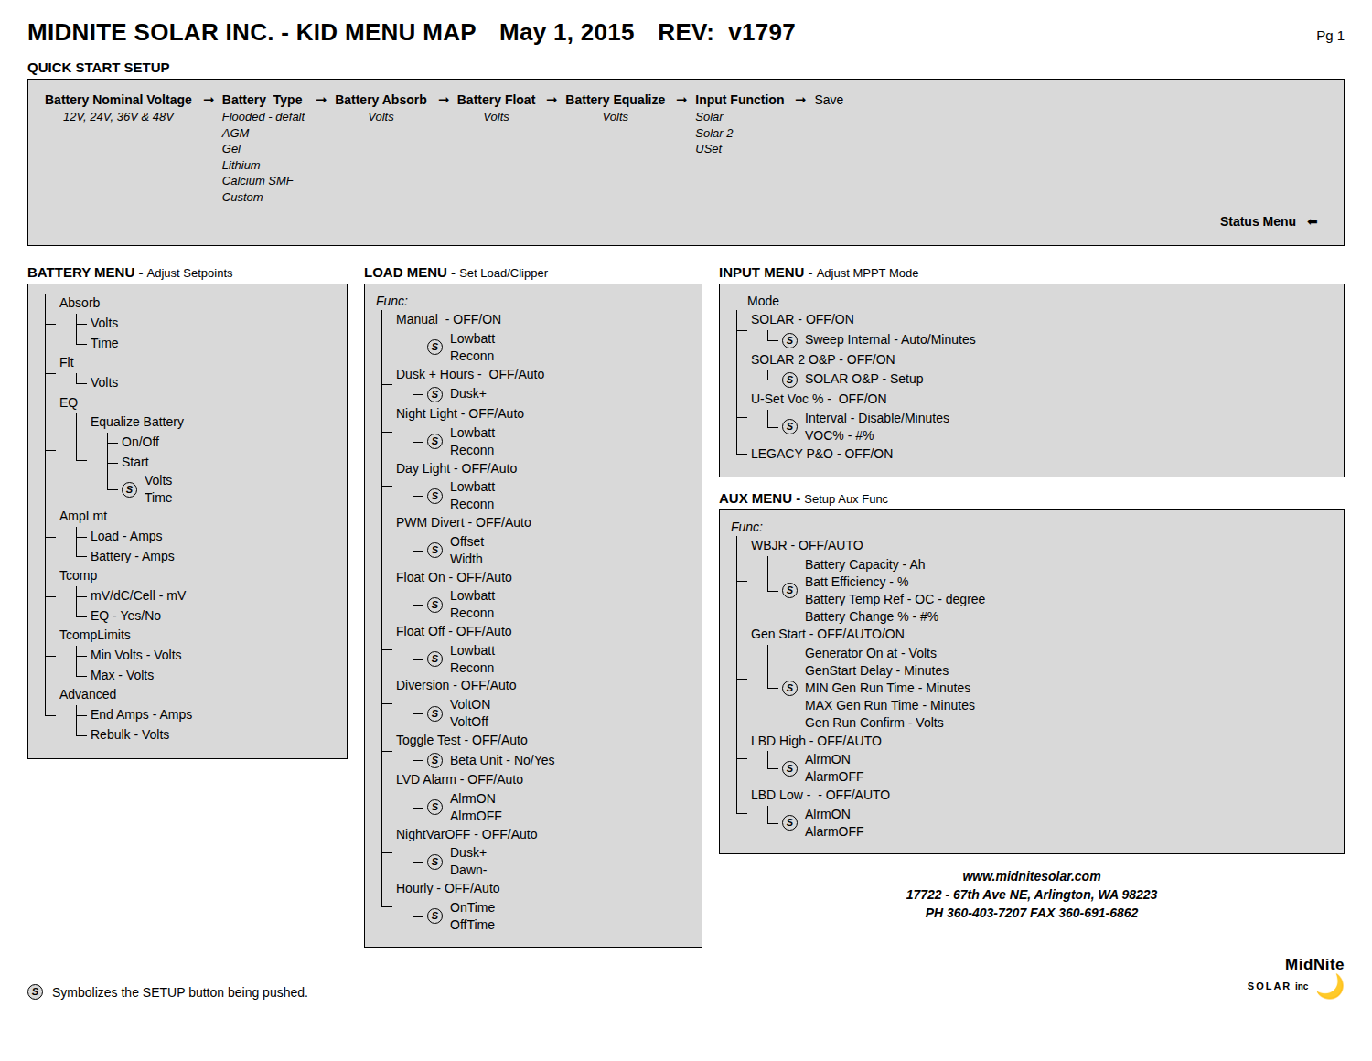MIDNITE SOLAR INC. - KID MENU MAP May 1, 2015 REV: v1797
Pg 1
QUICK START SETUP
Battery Nominal Voltage
12V, 24V, 36V & 48V
➞
Battery Type
Flooded - defalt
AGM
Gel
Lithium
Calcium SMF
Custom
➞
Battery Absorb
Volts
➞
Battery Float
Volts
➞
Battery Equalize
Volts
➞
Input Function
Solar
Solar 2
USet
➞
Save
Status Menu ⬅
BATTERY MENU - Adjust Setpoints
Absorb
Volts
Time
Flt
Volts
EQ
Equalize Battery
On/Off
Start
S
Volts Time
AmpLmt
Load - Amps
Battery - Amps
Tcomp
mV/dC/Cell - mV
EQ - Yes/No
TcompLimits
Min Volts - Volts
Max - Volts
Advanced
End Amps - Amps
Rebulk - Volts
LOAD MENU - Set Load/Clipper
Func:
Manual - OFF/ON
S
Lowbatt Reconn
Dusk + Hours - OFF/Auto
S Dusk+
Night Light - OFF/Auto
S
Lowbatt Reconn
Day Light - OFF/Auto
S
Lowbatt Reconn
PWM Divert - OFF/Auto
S
Offset Width
Float On - OFF/Auto
S
Lowbatt Reconn
Float Off - OFF/Auto
S
Lowbatt Reconn
Diversion - OFF/Auto
S
VoltON VoltOff
Toggle Test - OFF/Auto
S Beta Unit - No/Yes
LVD Alarm - OFF/Auto
S
AlrmON AlrmOFF
NightVarOFF - OFF/Auto
S
Dusk+Dawn-
Hourly - OFF/Auto
S
OnTime OffTime
INPUT MENU - Adjust MPPT Mode
Mode
SOLAR - OFF/ON
S Sweep Internal - Auto/Minutes
SOLAR 2 O&P - OFF/ON
S SOLAR O&P - Setup
U-Set Voc % - OFF/ON
S
Interval - Disable/Minutes VOC% - #%
LEGACY P&O - OFF/ON
AUX MENU - Setup Aux Func
Func:
WBJR - OFF/AUTO
S
Battery Capacity - Ah Batt Efficiency - % Battery Temp Ref - OC - degree Battery Change % - #%
Gen Start - OFF/AUTO/ON
S
Generator On at - Volts GenStart Delay - Minutes MIN Gen Run Time - Minutes MAX Gen Run Time - Minutes Gen Run Confirm - Volts
LBD High - OFF/AUTO
S
AlrmON AlarmOFF
LBD Low - - OFF/AUTO
S
AlrmON AlarmOFF
www.midnitesolar.com
17722 - 67th Ave NE, Arlington, WA 98223
PH 360-403-7207 FAX 360-691-6862
S Symbolizes the SETUP button being pushed.
MidNite
SOLAR inc 🌙